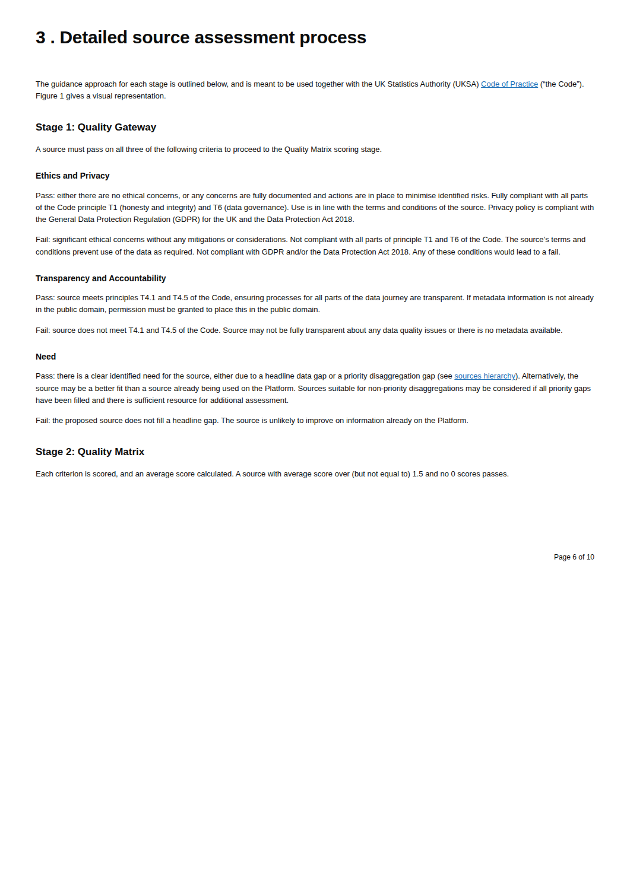3 . Detailed source assessment process
The guidance approach for each stage is outlined below, and is meant to be used together with the UK Statistics Authority (UKSA) Code of Practice (“the Code”). Figure 1 gives a visual representation.
Stage 1: Quality Gateway
A source must pass on all three of the following criteria to proceed to the Quality Matrix scoring stage.
Ethics and Privacy
Pass: either there are no ethical concerns, or any concerns are fully documented and actions are in place to minimise identified risks. Fully compliant with all parts of the Code principle T1 (honesty and integrity) and T6 (data governance). Use is in line with the terms and conditions of the source. Privacy policy is compliant with the General Data Protection Regulation (GDPR) for the UK and the Data Protection Act 2018.
Fail: significant ethical concerns without any mitigations or considerations. Not compliant with all parts of principle T1 and T6 of the Code. The source’s terms and conditions prevent use of the data as required. Not compliant with GDPR and/or the Data Protection Act 2018. Any of these conditions would lead to a fail.
Transparency and Accountability
Pass: source meets principles T4.1 and T4.5 of the Code, ensuring processes for all parts of the data journey are transparent. If metadata information is not already in the public domain, permission must be granted to place this in the public domain.
Fail: source does not meet T4.1 and T4.5 of the Code. Source may not be fully transparent about any data quality issues or there is no metadata available.
Need
Pass: there is a clear identified need for the source, either due to a headline data gap or a priority disaggregation gap (see sources hierarchy). Alternatively, the source may be a better fit than a source already being used on the Platform. Sources suitable for non-priority disaggregations may be considered if all priority gaps have been filled and there is sufficient resource for additional assessment.
Fail: the proposed source does not fill a headline gap. The source is unlikely to improve on information already on the Platform.
Stage 2: Quality Matrix
Each criterion is scored, and an average score calculated. A source with average score over (but not equal to) 1.5 and no 0 scores passes.
Page 6 of 10